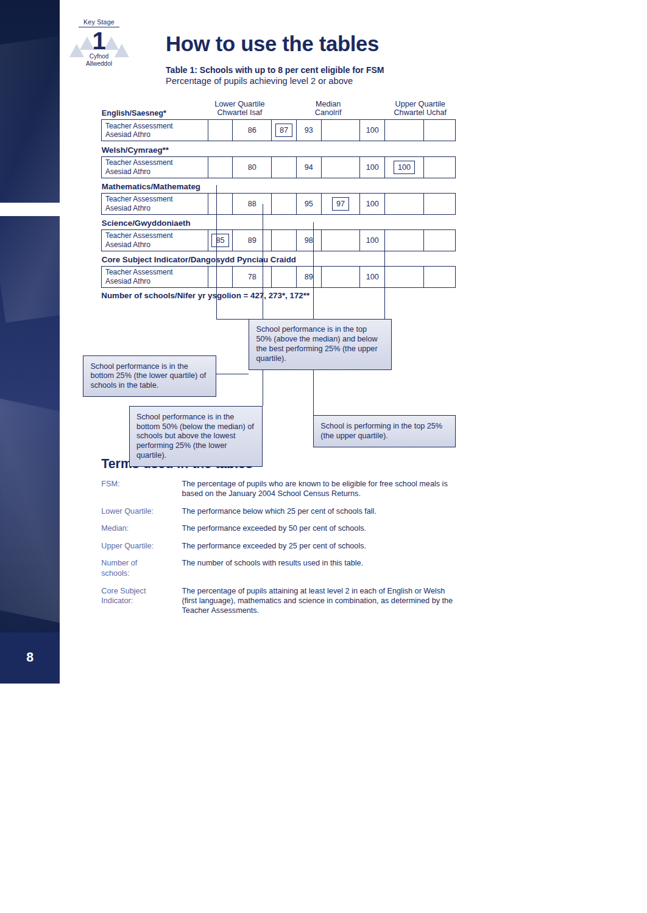8
Key Stage
1
Cyfnod
Allweddol
How to use the tables
Table 1: Schools with up to 8 per cent eligible for FSM
Percentage of pupils achieving level 2 or above
| English/Saesneg* | Lower Quartile Chwartel Isaf | | Median Canolrif | | Upper Quartile Chwartel Uchaf |
| --- | --- | --- | --- | --- | --- |
| Teacher Assessment Asesiad Athro | | 86 | 87 | 93 | | 100 | | |
| Welsh/Cymraeg** |
| Teacher Assessment Asesiad Athro | | 80 | | 94 | | 100 | 100 | |
| Mathematics/Mathemateg |
| Teacher Assessment Asesiad Athro | | 88 | | 95 | 97 | 100 | | |
| Science/Gwyddoniaeth |
| Teacher Assessment Asesiad Athro | 85 | 89 | | 98 | | 100 | | |
| Core Subject Indicator/Dangosydd Pynciau Craidd |
| Teacher Assessment Asesiad Athro | | 78 | | 89 | | 100 | | |
Number of schools/Nifer yr ysgolion = 427, 273*, 172**
School performance is in the bottom 25% (the lower quartile) of schools in the table.
School performance is in the bottom 50% (below the median) of schools but above the lowest performing 25% (the lower quartile).
School performance is in the top 50% (above the median) and below the best performing 25% (the upper quartile).
School is performing in the top 25% (the upper quartile).
Terms used in the tables
| FSM: | The percentage of pupils who are known to be eligible for free school meals is based on the January 2004 School Census Returns. |
| Lower Quartile: | The performance below which 25 per cent of schools fall. |
| Median: | The performance exceeded by 50 per cent of schools. |
| Upper Quartile: | The performance exceeded by 25 per cent of schools. |
| Number of schools: | The number of schools with results used in this table. |
| Core Subject Indicator: | The percentage of pupils attaining at least level 2 in each of English or Welsh (first language), mathematics and science in combination, as determined by the Teacher Assessments. |